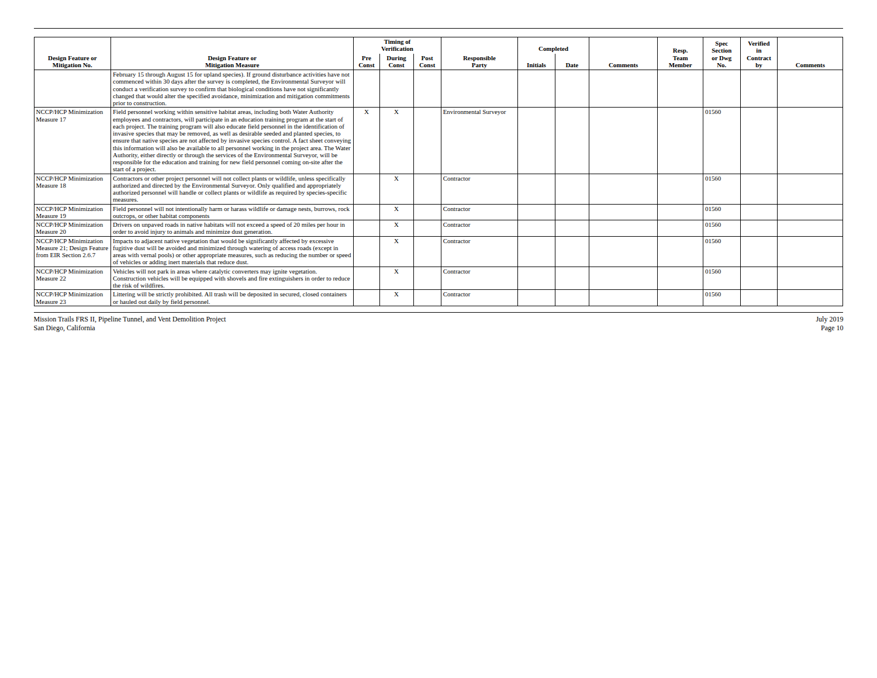| Design Feature or Mitigation No. | Design Feature or Mitigation Measure | Timing of Verification | Responsible Party | Completed | Comments | Resp. Team Member | Spec Section or Dwg No. | Verified in Contract by | Comments |
| --- | --- | --- | --- | --- | --- | --- | --- | --- | --- |
| Pre Const | During Const | Post Const | Initials | Date |
| | February 15 through August 15 for upland species). If ground disturbance activities have not commenced within 30 days after the survey is completed, the Environmental Surveyor will conduct a verification survey to confirm that biological conditions have not significantly changed that would alter the specified avoidance, minimization and mitigation commitments prior to construction. | | | | | | | | | | | |
| NCCP/HCP Minimization Measure 17 | Field personnel working within sensitive habitat areas, including both Water Authority employees and contractors, will participate in an education training program at the start of each project. The training program will also educate field personnel in the identification of invasive species that may be removed, as well as desirable seeded and planted species, to ensure that native species are not affected by invasive species control. A fact sheet conveying this information will also be available to all personnel working in the project area. The Water Authority, either directly or through the services of the Environmental Surveyor, will be responsible for the education and training for new field personnel coming on-site after the start of a project. | X | X | | Environmental Surveyor | | | | | 01560 | | |
| NCCP/HCP Minimization Measure 18 | Contractors or other project personnel will not collect plants or wildlife, unless specifically authorized and directed by the Environmental Surveyor. Only qualified and appropriately authorized personnel will handle or collect plants or wildlife as required by species-specific measures. | | X | | Contractor | | | | | 01560 | | |
| NCCP/HCP Minimization Measure 19 | Field personnel will not intentionally harm or harass wildlife or damage nests, burrows, rock outcrops, or other habitat components | | X | | Contractor | | | | | 01560 | | |
| NCCP/HCP Minimization Measure 20 | Drivers on unpaved roads in native habitats will not exceed a speed of 20 miles per hour in order to avoid injury to animals and minimize dust generation. | | X | | Contractor | | | | | 01560 | | |
| NCCP/HCP Minimization Measure 21; Design Feature from EIR Section 2.6.7 | Impacts to adjacent native vegetation that would be significantly affected by excessive fugitive dust will be avoided and minimized through watering of access roads (except in areas with vernal pools) or other appropriate measures, such as reducing the number or speed of vehicles or adding inert materials that reduce dust. | | X | | Contractor | | | | | 01560 | | |
| NCCP/HCP Minimization Measure 22 | Vehicles will not park in areas where catalytic converters may ignite vegetation. Construction vehicles will be equipped with shovels and fire extinguishers in order to reduce the risk of wildfires. | | X | | Contractor | | | | | 01560 | | |
| NCCP/HCP Minimization Measure 23 | Littering will be strictly prohibited. All trash will be deposited in secured, closed containers or hauled out daily by field personnel. | | X | | Contractor | | | | | 01560 | | |
Mission Trails FRS II, Pipeline Tunnel, and Vent Demolition Project
San Diego, California
July 2019
Page 10